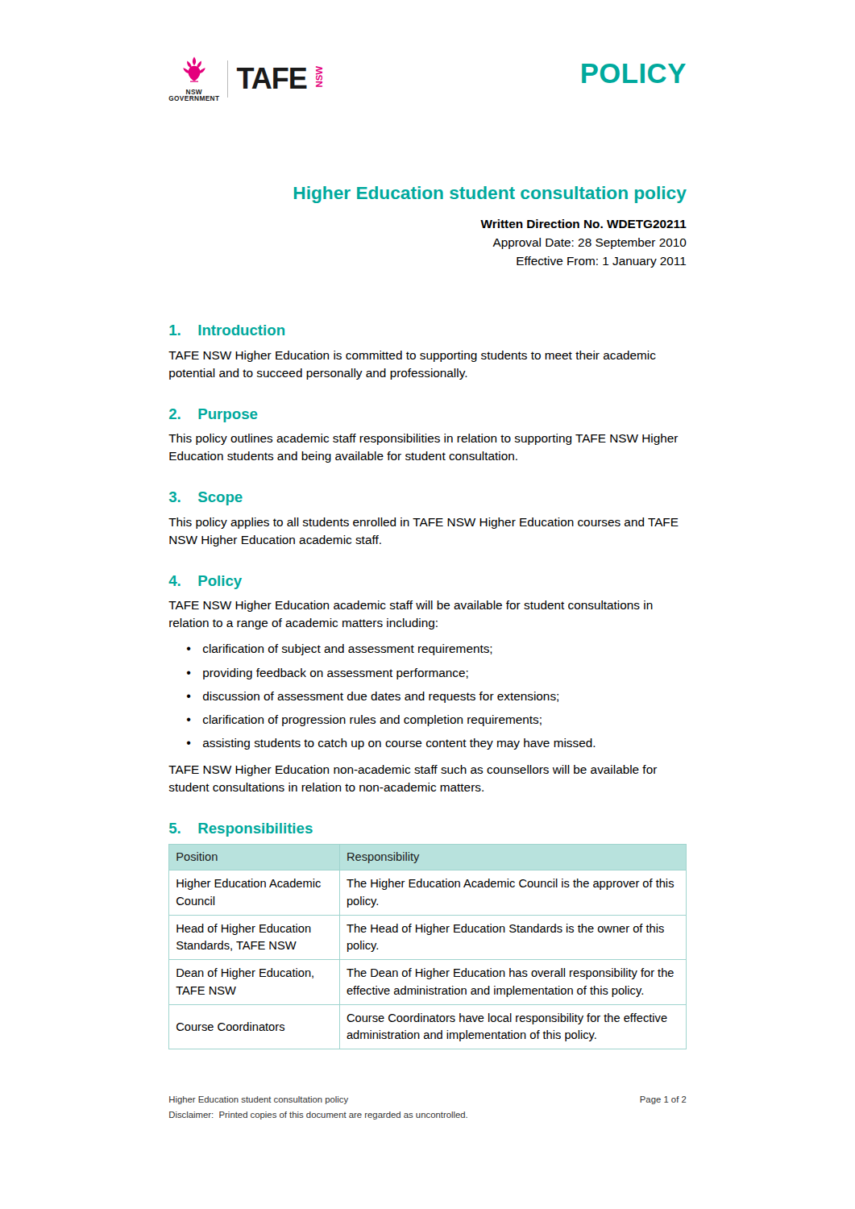NSW
GOVERNMENT
TAFENSW
POLICY
Higher Education student consultation policy
Written Direction No. WDETG20211
Approval Date: 28 September 2010
Effective From: 1 January 2011
1. Introduction
TAFE NSW Higher Education is committed to supporting students to meet their academic potential and to succeed personally and professionally.
2. Purpose
This policy outlines academic staff responsibilities in relation to supporting TAFE NSW Higher Education students and being available for student consultation.
3. Scope
This policy applies to all students enrolled in TAFE NSW Higher Education courses and TAFE NSW Higher Education academic staff.
4. Policy
TAFE NSW Higher Education academic staff will be available for student consultations in relation to a range of academic matters including:
clarification of subject and assessment requirements;
providing feedback on assessment performance;
discussion of assessment due dates and requests for extensions;
clarification of progression rules and completion requirements;
assisting students to catch up on course content they may have missed.
TAFE NSW Higher Education non-academic staff such as counsellors will be available for student consultations in relation to non-academic matters.
5. Responsibilities
| Position | Responsibility |
| --- | --- |
| Higher Education Academic Council | The Higher Education Academic Council is the approver of this policy. |
| Head of Higher Education Standards, TAFE NSW | The Head of Higher Education Standards is the owner of this policy. |
| Dean of Higher Education, TAFE NSW | The Dean of Higher Education has overall responsibility for the effective administration and implementation of this policy. |
| Course Coordinators | Course Coordinators have local responsibility for the effective administration and implementation of this policy. |
Higher Education student consultation policy Page 1 of 2
Disclaimer: Printed copies of this document are regarded as uncontrolled.